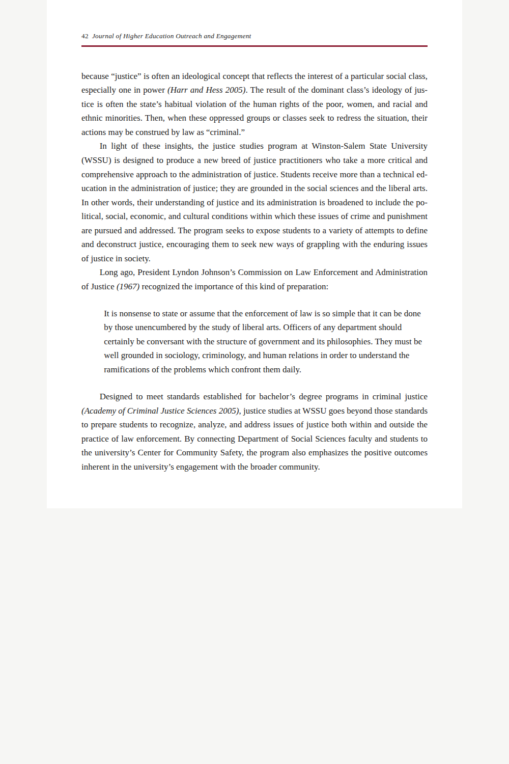42 Journal of Higher Education Outreach and Engagement
because “justice” is often an ideological concept that reflects the interest of a particular social class, especially one in power (Harr and Hess 2005). The result of the dominant class’s ideology of justice is often the state’s habitual violation of the human rights of the poor, women, and racial and ethnic minorities. Then, when these oppressed groups or classes seek to redress the situation, their actions may be construed by law as “criminal.”
In light of these insights, the justice studies program at Winston-Salem State University (WSSU) is designed to produce a new breed of justice practitioners who take a more critical and comprehensive approach to the administration of justice. Students receive more than a technical education in the administration of justice; they are grounded in the social sciences and the liberal arts. In other words, their understanding of justice and its administration is broadened to include the political, social, economic, and cultural conditions within which these issues of crime and punishment are pursued and addressed. The program seeks to expose students to a variety of attempts to define and deconstruct justice, encouraging them to seek new ways of grappling with the enduring issues of justice in society.
Long ago, President Lyndon Johnson’s Commission on Law Enforcement and Administration of Justice (1967) recognized the importance of this kind of preparation:
It is nonsense to state or assume that the enforcement of law is so simple that it can be done by those unencumbered by the study of liberal arts. Officers of any department should certainly be conversant with the structure of government and its philosophies. They must be well grounded in sociology, criminology, and human relations in order to understand the ramifications of the problems which confront them daily.
Designed to meet standards established for bachelor’s degree programs in criminal justice (Academy of Criminal Justice Sciences 2005), justice studies at WSSU goes beyond those standards to prepare students to recognize, analyze, and address issues of justice both within and outside the practice of law enforcement. By connecting Department of Social Sciences faculty and students to the university’s Center for Community Safety, the program also emphasizes the positive outcomes inherent in the university’s engagement with the broader community.